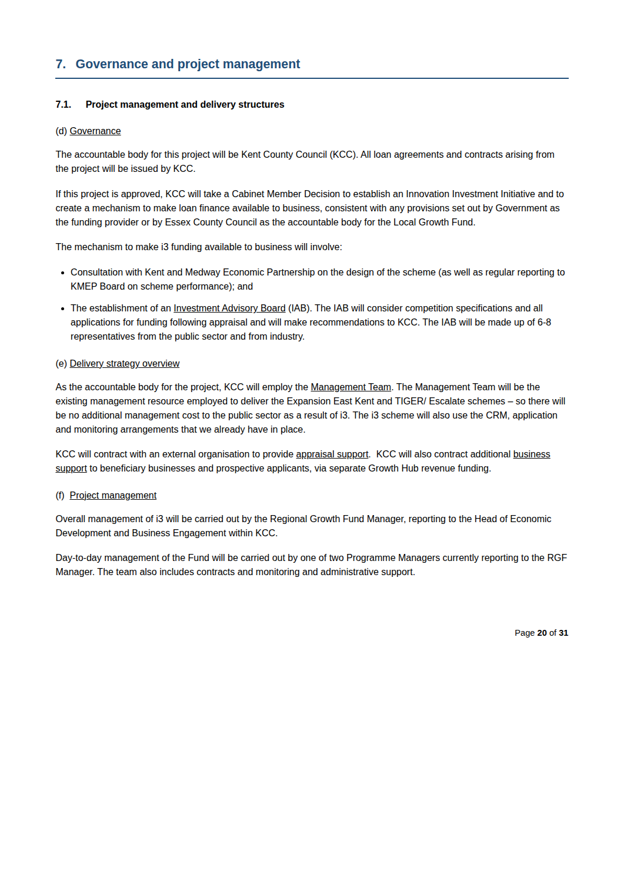7. Governance and project management
7.1. Project management and delivery structures
(d) Governance
The accountable body for this project will be Kent County Council (KCC). All loan agreements and contracts arising from the project will be issued by KCC.
If this project is approved, KCC will take a Cabinet Member Decision to establish an Innovation Investment Initiative and to create a mechanism to make loan finance available to business, consistent with any provisions set out by Government as the funding provider or by Essex County Council as the accountable body for the Local Growth Fund.
The mechanism to make i3 funding available to business will involve:
Consultation with Kent and Medway Economic Partnership on the design of the scheme (as well as regular reporting to KMEP Board on scheme performance); and
The establishment of an Investment Advisory Board (IAB). The IAB will consider competition specifications and all applications for funding following appraisal and will make recommendations to KCC. The IAB will be made up of 6-8 representatives from the public sector and from industry.
(e) Delivery strategy overview
As the accountable body for the project, KCC will employ the Management Team. The Management Team will be the existing management resource employed to deliver the Expansion East Kent and TIGER/ Escalate schemes – so there will be no additional management cost to the public sector as a result of i3. The i3 scheme will also use the CRM, application and monitoring arrangements that we already have in place.
KCC will contract with an external organisation to provide appraisal support. KCC will also contract additional business support to beneficiary businesses and prospective applicants, via separate Growth Hub revenue funding.
(f) Project management
Overall management of i3 will be carried out by the Regional Growth Fund Manager, reporting to the Head of Economic Development and Business Engagement within KCC.
Day-to-day management of the Fund will be carried out by one of two Programme Managers currently reporting to the RGF Manager. The team also includes contracts and monitoring and administrative support.
Page 20 of 31